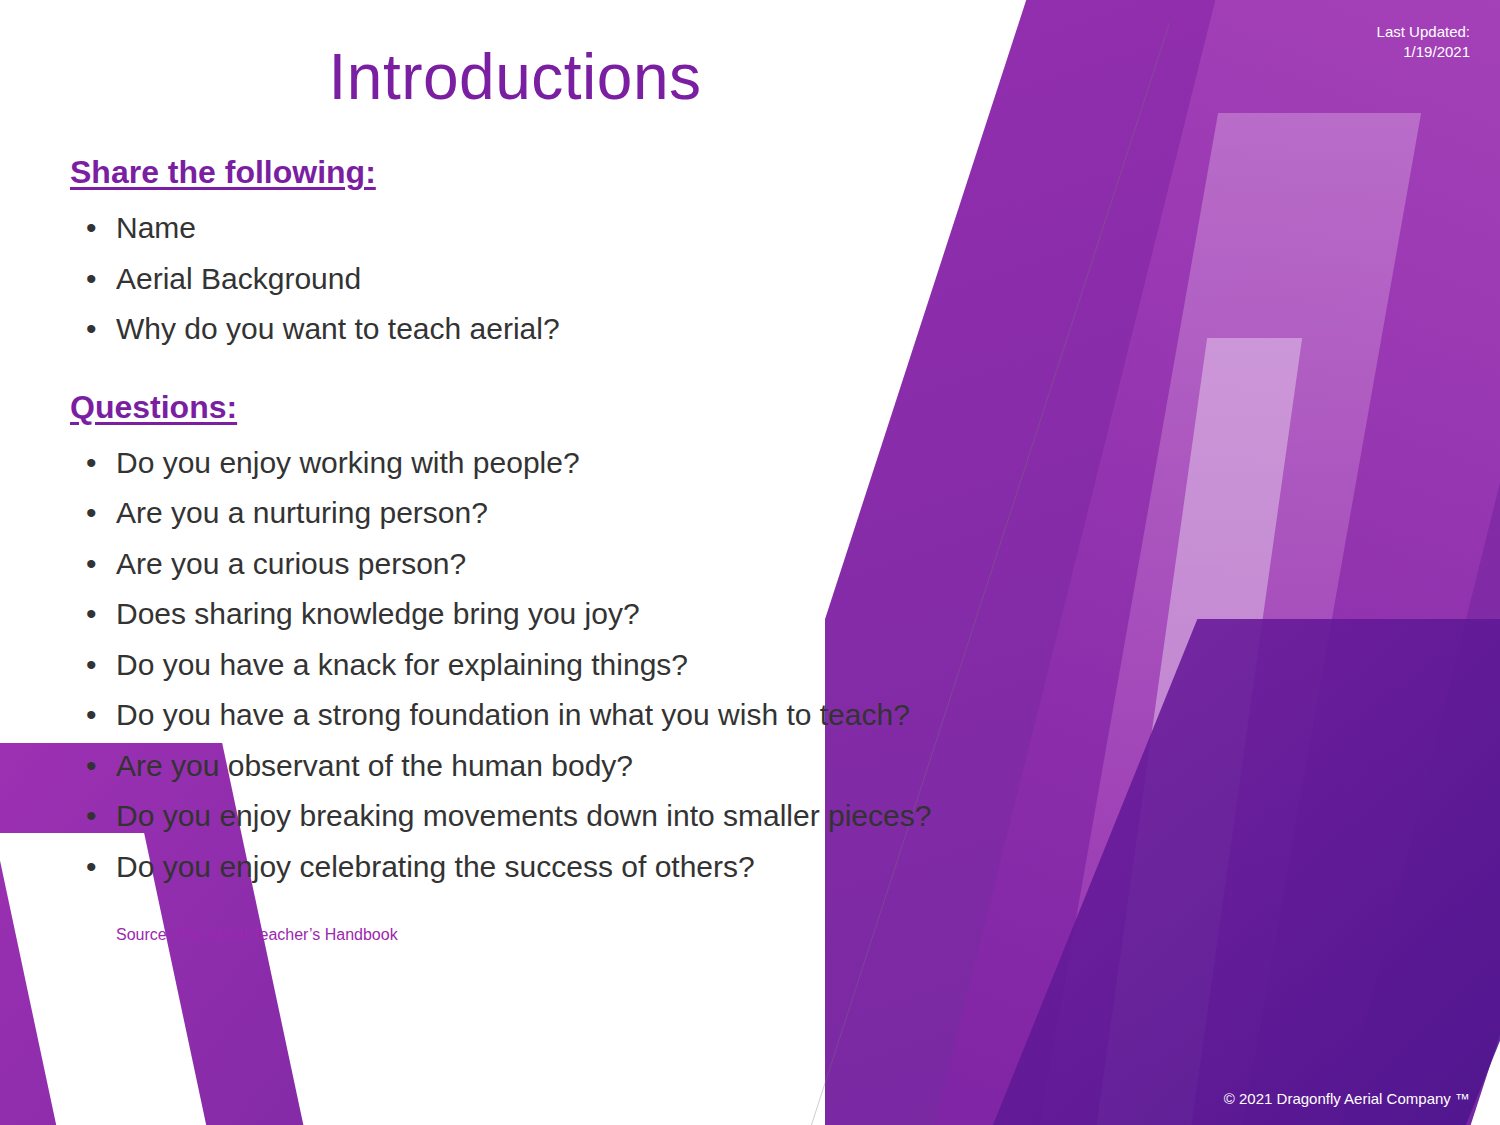Last Updated:
1/19/2021
Introductions
Share the following:
Name
Aerial Background
Why do you want to teach aerial?
Questions:
Do you enjoy working with people?
Are you a nurturing person?
Are you a curious person?
Does sharing knowledge bring you joy?
Do you have a knack for explaining things?
Do you have a strong foundation in what you wish to teach?
Are you observant of the human body?
Do you enjoy breaking movements down into smaller pieces?
Do you enjoy celebrating the success of others?
Source: The Aerial Teacher’s Handbook
© 2021 Dragonfly Aerial Company ™